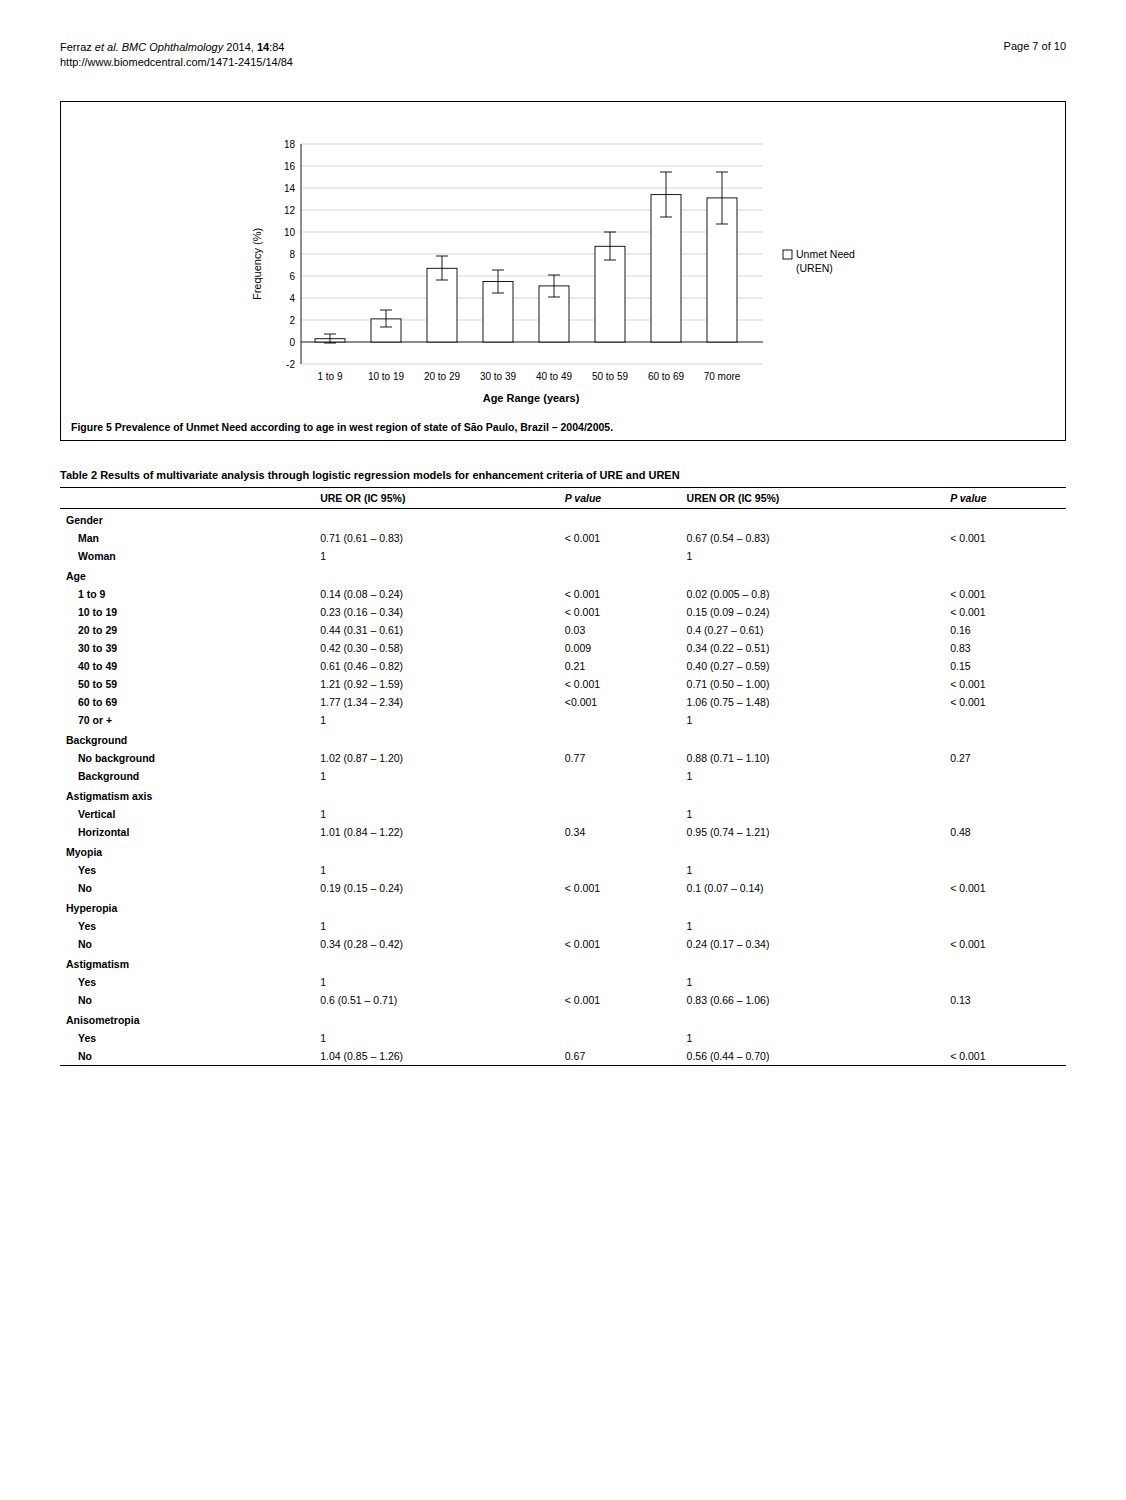Ferraz et al. BMC Ophthalmology 2014, 14:84
http://www.biomedcentral.com/1471-2415/14/84
Page 7 of 10
Frequency (%) 18 16 14 12 10 8 6 4 2 0 -2 1 to 9 10 to 19 20 to 29 30 to 39 40 to 49 50 to 59 60 to 69 70 more Age Range (years) Unmet Need (UREN)
Figure 5 Prevalence of Unmet Need according to age in west region of state of São Paulo, Brazil – 2004/2005.
Table 2 Results of multivariate analysis through logistic regression models for enhancement criteria of URE and UREN
| | URE OR (IC 95%) | P value | UREN OR (IC 95%) | P value |
| --- | --- | --- | --- | --- |
| Gender |
| Man | 0.71 (0.61 – 0.83) | < 0.001 | 0.67 (0.54 – 0.83) | < 0.001 |
| Woman | 1 | | 1 | |
| Age |
| 1 to 9 | 0.14 (0.08 – 0.24) | < 0.001 | 0.02 (0.005 – 0.8) | < 0.001 |
| 10 to 19 | 0.23 (0.16 – 0.34) | < 0.001 | 0.15 (0.09 – 0.24) | < 0.001 |
| 20 to 29 | 0.44 (0.31 – 0.61) | 0.03 | 0.4 (0.27 – 0.61) | 0.16 |
| 30 to 39 | 0.42 (0.30 – 0.58) | 0.009 | 0.34 (0.22 – 0.51) | 0.83 |
| 40 to 49 | 0.61 (0.46 – 0.82) | 0.21 | 0.40 (0.27 – 0.59) | 0.15 |
| 50 to 59 | 1.21 (0.92 – 1.59) | < 0.001 | 0.71 (0.50 – 1.00) | < 0.001 |
| 60 to 69 | 1.77 (1.34 – 2.34) | <0.001 | 1.06 (0.75 – 1.48) | < 0.001 |
| 70 or + | 1 | | 1 | |
| Background |
| No background | 1.02 (0.87 – 1.20) | 0.77 | 0.88 (0.71 – 1.10) | 0.27 |
| Background | 1 | | 1 | |
| Astigmatism axis |
| Vertical | 1 | | 1 | |
| Horizontal | 1.01 (0.84 – 1.22) | 0.34 | 0.95 (0.74 – 1.21) | 0.48 |
| Myopia |
| Yes | 1 | | 1 | |
| No | 0.19 (0.15 – 0.24) | < 0.001 | 0.1 (0.07 – 0.14) | < 0.001 |
| Hyperopia |
| Yes | 1 | | 1 | |
| No | 0.34 (0.28 – 0.42) | < 0.001 | 0.24 (0.17 – 0.34) | < 0.001 |
| Astigmatism |
| Yes | 1 | | 1 | |
| No | 0.6 (0.51 – 0.71) | < 0.001 | 0.83 (0.66 – 1.06) | 0.13 |
| Anisometropia |
| Yes | 1 | | 1 | |
| No | 1.04 (0.85 – 1.26) | 0.67 | 0.56 (0.44 – 0.70) | < 0.001 |